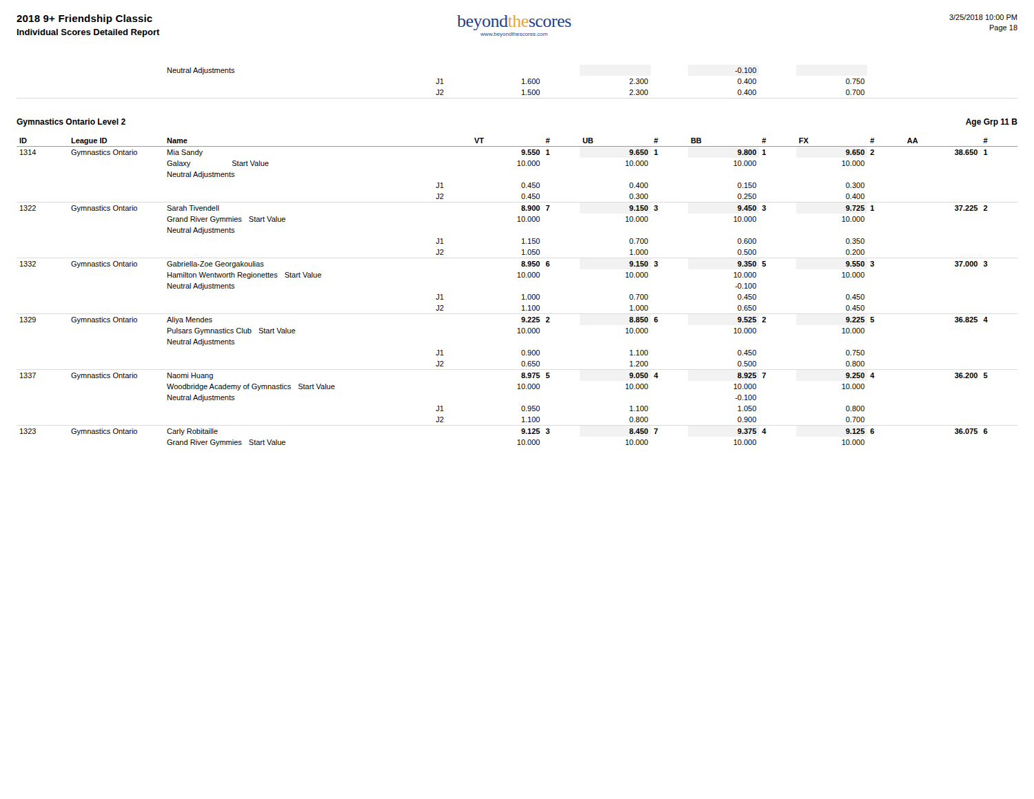2018 9+ Friendship Classic
Individual Scores Detailed Report
beyond the scores
www.beyondthescores.com
3/25/2018 10:00 PM
Page 18
| | | Neutral Adjustments | | | | | -0.100 | | | | | |
| | | J1 | 1.600 | | 2.300 | | 0.400 | | 0.750 | | | |
| | | J2 | 1.500 | | 2.300 | | 0.400 | | 0.700 | | | |
Gymnastics Ontario Level 2
Age Grp 11 B
| ID | League ID | Name | VT | # | UB | # | BB | # | FX | # | AA | # |
| --- | --- | --- | --- | --- | --- | --- | --- | --- | --- | --- | --- | --- |
| 1314 | Gymnastics Ontario | Mia Sandy | 9.550 | 1 | 9.650 | 1 | 9.800 | 1 | 9.650 | 2 | 38.650 | 1 |
| | | Galaxy Start Value | 10.000 | | 10.000 | | 10.000 | | 10.000 | | | |
| | | Neutral Adjustments | | | | | | | | | | |
| | | J1 | 0.450 | | 0.400 | | 0.150 | | 0.300 | | | |
| | | J2 | 0.450 | | 0.300 | | 0.250 | | 0.400 | | | |
| 1322 | Gymnastics Ontario | Sarah Tivendell | 8.900 | 7 | 9.150 | 3 | 9.450 | 3 | 9.725 | 1 | 37.225 | 2 |
| | | Grand River Gymmies Start Value | 10.000 | | 10.000 | | 10.000 | | 10.000 | | | |
| | | Neutral Adjustments | | | | | | | | | | |
| | | J1 | 1.150 | | 0.700 | | 0.600 | | 0.350 | | | |
| | | J2 | 1.050 | | 1.000 | | 0.500 | | 0.200 | | | |
| 1332 | Gymnastics Ontario | Gabriella-Zoe Georgakoulias | 8.950 | 6 | 9.150 | 3 | 9.350 | 5 | 9.550 | 3 | 37.000 | 3 |
| | | Hamilton Wentworth Regionettes Start Value | 10.000 | | 10.000 | | 10.000 | | 10.000 | | | |
| | | Neutral Adjustments | | | | | -0.100 | | | | | |
| | | J1 | 1.000 | | 0.700 | | 0.450 | | 0.450 | | | |
| | | J2 | 1.100 | | 1.000 | | 0.650 | | 0.450 | | | |
| 1329 | Gymnastics Ontario | Aliya Mendes | 9.225 | 2 | 8.850 | 6 | 9.525 | 2 | 9.225 | 5 | 36.825 | 4 |
| | | Pulsars Gymnastics Club Start Value | 10.000 | | 10.000 | | 10.000 | | 10.000 | | | |
| | | Neutral Adjustments | | | | | | | | | | |
| | | J1 | 0.900 | | 1.100 | | 0.450 | | 0.750 | | | |
| | | J2 | 0.650 | | 1.200 | | 0.500 | | 0.800 | | | |
| 1337 | Gymnastics Ontario | Naomi Huang | 8.975 | 5 | 9.050 | 4 | 8.925 | 7 | 9.250 | 4 | 36.200 | 5 |
| | | Woodbridge Academy of Gymnastics Start Value | 10.000 | | 10.000 | | 10.000 | | 10.000 | | | |
| | | Neutral Adjustments | | | | | -0.100 | | | | | |
| | | J1 | 0.950 | | 1.100 | | 1.050 | | 0.800 | | | |
| | | J2 | 1.100 | | 0.800 | | 0.900 | | 0.700 | | | |
| 1323 | Gymnastics Ontario | Carly Robitaille | 9.125 | 3 | 8.450 | 7 | 9.375 | 4 | 9.125 | 6 | 36.075 | 6 |
| | | Grand River Gymmies Start Value | 10.000 | | 10.000 | | 10.000 | | 10.000 | | | |